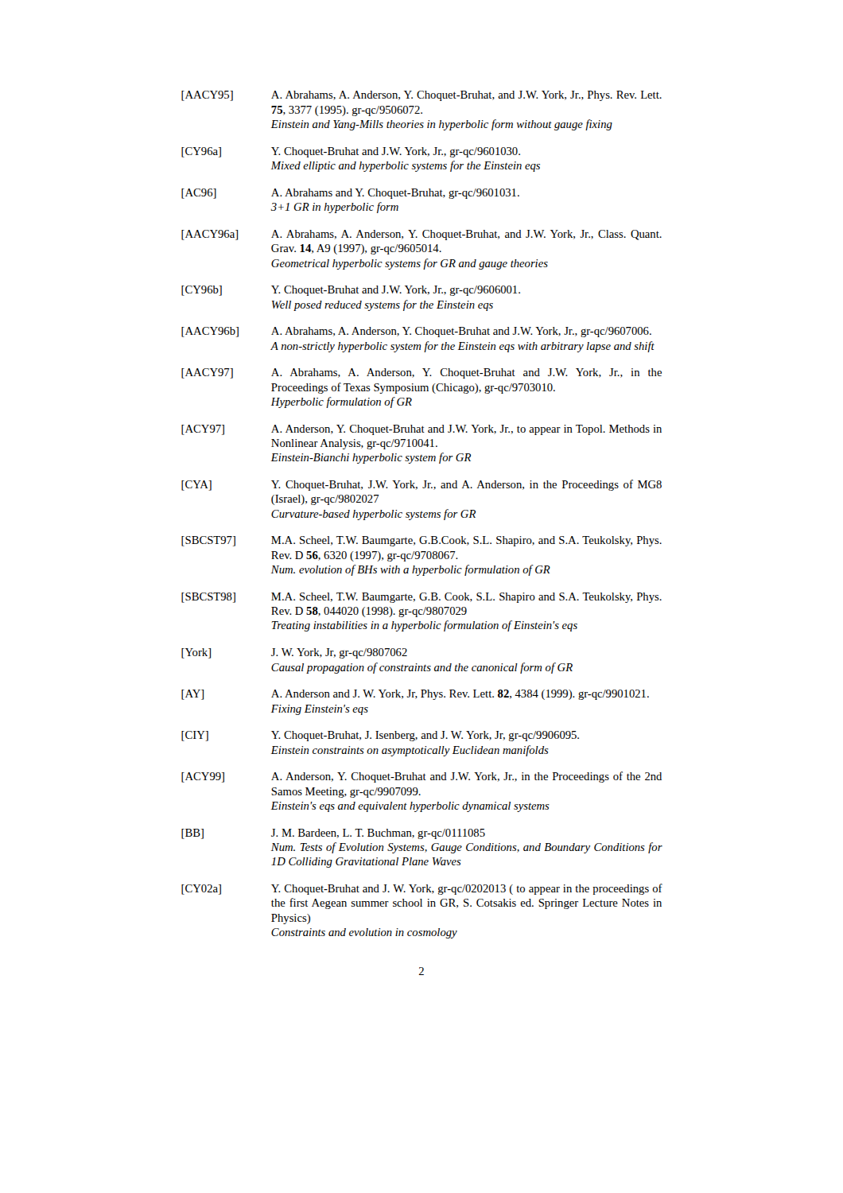[AACY95]
A. Abrahams, A. Anderson, Y. Choquet-Bruhat, and J.W. York, Jr., Phys. Rev. Lett. 75, 3377 (1995). gr-qc/9506072. Einstein and Yang-Mills theories in hyperbolic form without gauge fixing
[CY96a]
Y. Choquet-Bruhat and J.W. York, Jr., gr-qc/9601030. Mixed elliptic and hyperbolic systems for the Einstein eqs
[AC96]
A. Abrahams and Y. Choquet-Bruhat, gr-qc/9601031. 3+1 GR in hyperbolic form
[AACY96a]
A. Abrahams, A. Anderson, Y. Choquet-Bruhat, and J.W. York, Jr., Class. Quant. Grav. 14, A9 (1997), gr-qc/9605014. Geometrical hyperbolic systems for GR and gauge theories
[CY96b]
Y. Choquet-Bruhat and J.W. York, Jr., gr-qc/9606001. Well posed reduced systems for the Einstein eqs
[AACY96b]
A. Abrahams, A. Anderson, Y. Choquet-Bruhat and J.W. York, Jr., gr-qc/9607006. A non-strictly hyperbolic system for the Einstein eqs with arbitrary lapse and shift
[AACY97]
A. Abrahams, A. Anderson, Y. Choquet-Bruhat and J.W. York, Jr., in the Proceedings of Texas Symposium (Chicago), gr-qc/9703010. Hyperbolic formulation of GR
[ACY97]
A. Anderson, Y. Choquet-Bruhat and J.W. York, Jr., to appear in Topol. Methods in Nonlinear Analysis, gr-qc/9710041. Einstein-Bianchi hyperbolic system for GR
[CYA]
Y. Choquet-Bruhat, J.W. York, Jr., and A. Anderson, in the Proceedings of MG8 (Israel), gr-qc/9802027 Curvature-based hyperbolic systems for GR
[SBCST97]
M.A. Scheel, T.W. Baumgarte, G.B.Cook, S.L. Shapiro, and S.A. Teukolsky, Phys. Rev. D 56, 6320 (1997), gr-qc/9708067. Num. evolution of BHs with a hyperbolic formulation of GR
[SBCST98]
M.A. Scheel, T.W. Baumgarte, G.B. Cook, S.L. Shapiro and S.A. Teukolsky, Phys. Rev. D 58, 044020 (1998). gr-qc/9807029 Treating instabilities in a hyperbolic formulation of Einstein's eqs
[York]
J. W. York, Jr, gr-qc/9807062 Causal propagation of constraints and the canonical form of GR
[AY]
A. Anderson and J. W. York, Jr, Phys. Rev. Lett. 82, 4384 (1999). gr-qc/9901021. Fixing Einstein's eqs
[CIY]
Y. Choquet-Bruhat, J. Isenberg, and J. W. York, Jr, gr-qc/9906095. Einstein constraints on asymptotically Euclidean manifolds
[ACY99]
A. Anderson, Y. Choquet-Bruhat and J.W. York, Jr., in the Proceedings of the 2nd Samos Meeting, gr-qc/9907099. Einstein's eqs and equivalent hyperbolic dynamical systems
[BB]
J. M. Bardeen, L. T. Buchman, gr-qc/0111085 Num. Tests of Evolution Systems, Gauge Conditions, and Boundary Conditions for 1D Colliding Gravitational Plane Waves
[CY02a]
Y. Choquet-Bruhat and J. W. York, gr-qc/0202013 ( to appear in the proceedings of the first Aegean summer school in GR, S. Cotsakis ed. Springer Lecture Notes in Physics) Constraints and evolution in cosmology
2